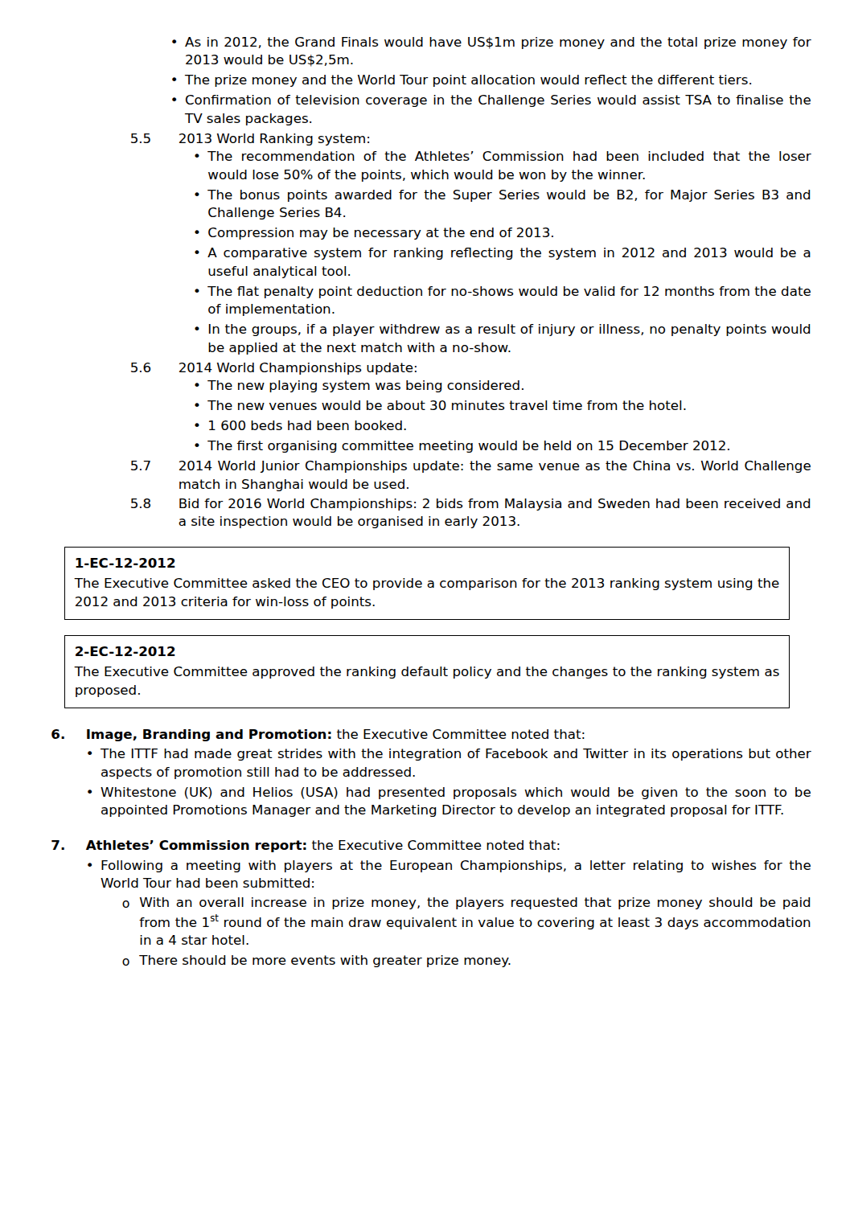As in 2012, the Grand Finals would have US$1m prize money and the total prize money for 2013 would be US$2,5m.
The prize money and the World Tour point allocation would reflect the different tiers.
Confirmation of television coverage in the Challenge Series would assist TSA to finalise the TV sales packages.
5.5
2013 World Ranking system:
The recommendation of the Athletes’ Commission had been included that the loser would lose 50% of the points, which would be won by the winner.
The bonus points awarded for the Super Series would be B2, for Major Series B3 and Challenge Series B4.
Compression may be necessary at the end of 2013.
A comparative system for ranking reflecting the system in 2012 and 2013 would be a useful analytical tool.
The flat penalty point deduction for no-shows would be valid for 12 months from the date of implementation.
In the groups, if a player withdrew as a result of injury or illness, no penalty points would be applied at the next match with a no-show.
5.6
2014 World Championships update:
The new playing system was being considered.
The new venues would be about 30 minutes travel time from the hotel.
1 600 beds had been booked.
The first organising committee meeting would be held on 15 December 2012.
5.7
2014 World Junior Championships update: the same venue as the China vs. World Challenge match in Shanghai would be used.
5.8
Bid for 2016 World Championships: 2 bids from Malaysia and Sweden had been received and a site inspection would be organised in early 2013.
1-EC-12-2012
The Executive Committee asked the CEO to provide a comparison for the 2013 ranking system using the 2012 and 2013 criteria for win-loss of points.
2-EC-12-2012
The Executive Committee approved the ranking default policy and the changes to the ranking system as proposed.
6.
Image, Branding and Promotion: the Executive Committee noted that:
The ITTF had made great strides with the integration of Facebook and Twitter in its operations but other aspects of promotion still had to be addressed.
Whitestone (UK) and Helios (USA) had presented proposals which would be given to the soon to be appointed Promotions Manager and the Marketing Director to develop an integrated proposal for ITTF.
7.
Athletes’ Commission report: the Executive Committee noted that:
Following a meeting with players at the European Championships, a letter relating to wishes for the World Tour had been submitted:
With an overall increase in prize money, the players requested that prize money should be paid from the 1st round of the main draw equivalent in value to covering at least 3 days accommodation in a 4 star hotel.
There should be more events with greater prize money.